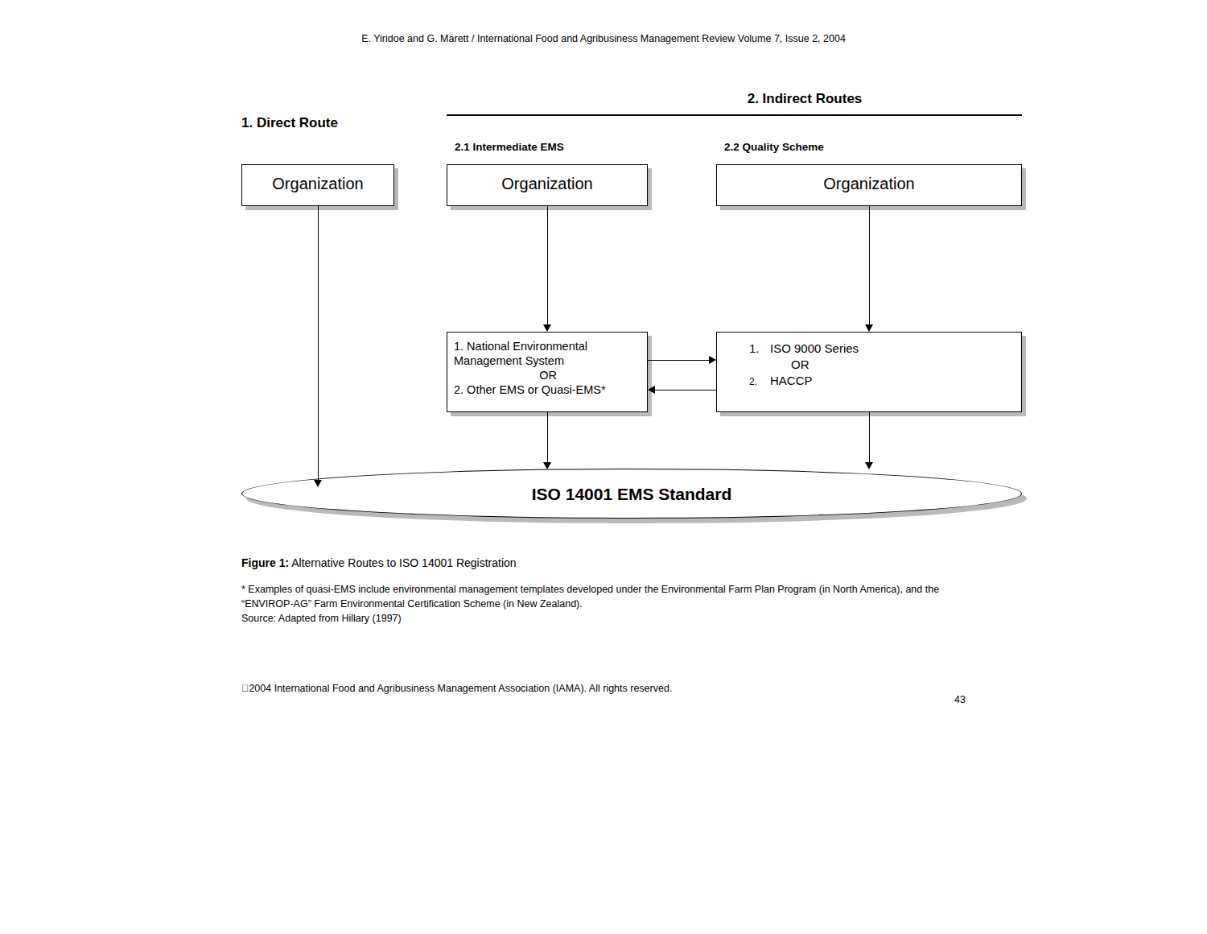E. Yiridoe and G. Marett / International Food and Agribusiness Management Review Volume 7, Issue 2, 2004
1. Direct Route
2. Indirect Routes
2.1 Intermediate EMS
2.2 Quality Scheme
Organization
Organization
Organization
1. National Environmental
Management System
OR 2. Other EMS or Quasi-EMS*
1. ISO 9000 Series
OR
2. HACCP
ISO 14001 EMS Standard
Figure 1: Alternative Routes to ISO 14001 Registration
* Examples of quasi-EMS include environmental management templates developed under the Environmental Farm Plan Program (in North America), and the “ENVIROP-AG” Farm Environmental Certification Scheme (in New Zealand).
Source: Adapted from Hillary (1997)
2004 International Food and Agribusiness Management Association (IAMA). All rights reserved. 43